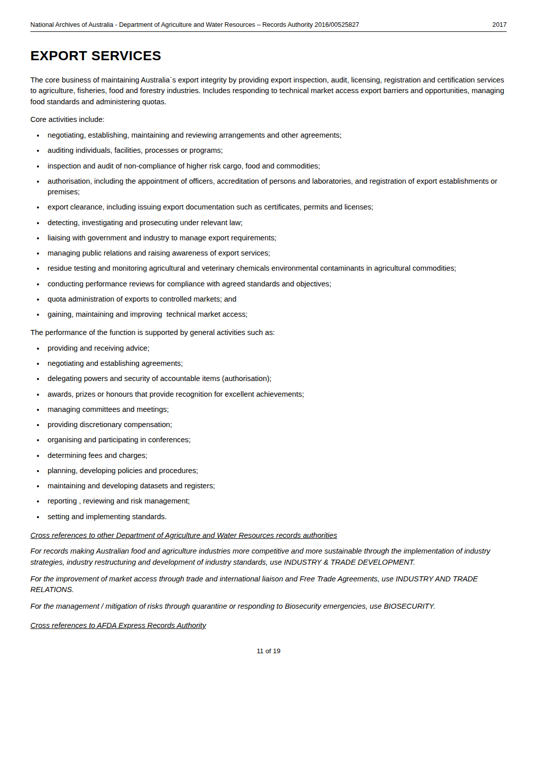National Archives of Australia - Department of Agriculture and Water Resources – Records Authority 2016/00525827
2017
EXPORT SERVICES
The core business of maintaining Australia`s export integrity by providing export inspection, audit, licensing, registration and certification services to agriculture, fisheries, food and forestry industries. Includes responding to technical market access export barriers and opportunities, managing food standards and administering quotas.
Core activities include:
negotiating, establishing, maintaining and reviewing arrangements and other agreements;
auditing individuals, facilities, processes or programs;
inspection and audit of non-compliance of higher risk cargo, food and commodities;
authorisation, including the appointment of officers, accreditation of persons and laboratories, and registration of export establishments or premises;
export clearance, including issuing export documentation such as certificates, permits and licenses;
detecting, investigating and prosecuting under relevant law;
liaising with government and industry to manage export requirements;
managing public relations and raising awareness of export services;
residue testing and monitoring agricultural and veterinary chemicals environmental contaminants in agricultural commodities;
conducting performance reviews for compliance with agreed standards and objectives;
quota administration of exports to controlled markets; and
gaining, maintaining and improving technical market access;
The performance of the function is supported by general activities such as:
providing and receiving advice;
negotiating and establishing agreements;
delegating powers and security of accountable items (authorisation);
awards, prizes or honours that provide recognition for excellent achievements;
managing committees and meetings;
providing discretionary compensation;
organising and participating in conferences;
determining fees and charges;
planning, developing policies and procedures;
maintaining and developing datasets and registers;
reporting , reviewing and risk management;
setting and implementing standards.
Cross references to other Department of Agriculture and Water Resources records authorities
For records making Australian food and agriculture industries more competitive and more sustainable through the implementation of industry strategies, industry restructuring and development of industry standards, use INDUSTRY & TRADE DEVELOPMENT.
For the improvement of market access through trade and international liaison and Free Trade Agreements, use INDUSTRY AND TRADE RELATIONS.
For the management / mitigation of risks through quarantine or responding to Biosecurity emergencies, use BIOSECURITY.
Cross references to AFDA Express Records Authority
11 of 19